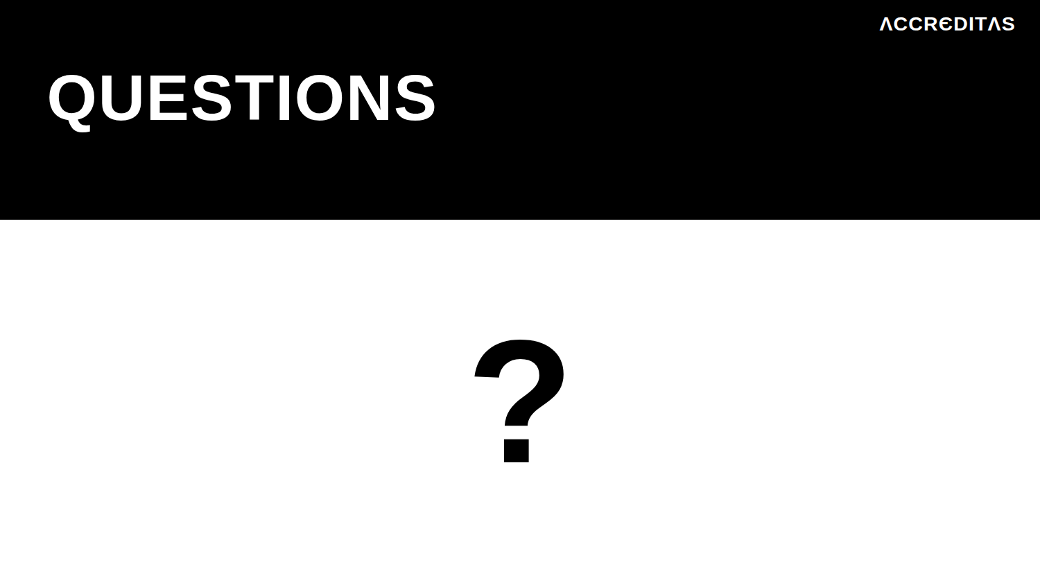Questions
ΛCCRЄDITΛS
?